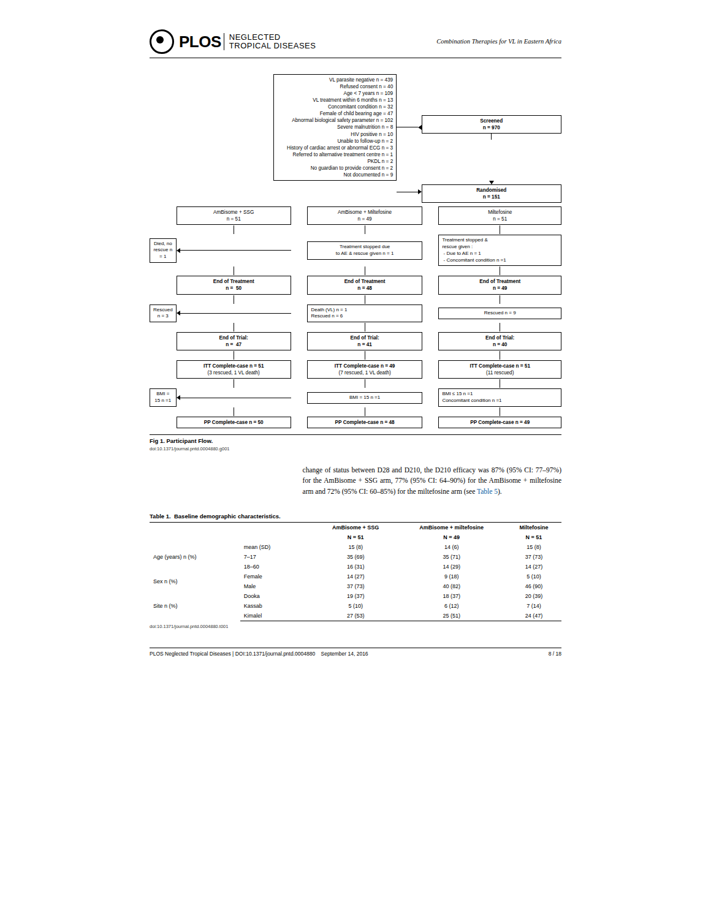PLOS
NEGLECTED TROPICAL DISEASES
Combination Therapies for VL in Eastern Africa
| | VL parasite negative n = 439 Refused consent n = 40 Age < 7 years n = 109 VL treatment within 6 months n = 13 Concomitant condition n = 32 Female of child bearing age = 47 Abnormal biological safety parameter n = 102 Severe malnutrition n = 8 HIV positive n = 10 Unable to follow-up n = 2 History of cardiac arrest or abnormal ECG n = 3 Referred to alternative treatment centre n = 1 PKDL n = 2 No guardian to provide consent n = 2 Not documented n = 9 | | Screened n = 970 |
| | | | Randomised n = 151 |
| | AmBisome + SSG n = 51 | | AmBisome + Miltefosine n = 49 | | Miltefosine n = 51 |
| Died, no rescue n = 1 | | | Treatment stopped due to AE & rescue given n = 1 | | Treatment stopped & rescue given : - Due to AE n = 1 - Concomitant condition n =1 |
| | End of Treatment n = 50 | | End of Treatment n = 48 | | End of Treatment n = 49 |
| Rescued n = 3 | | | Death (VL) n = 1 Rescued n = 6 | | Rescued n = 9 |
| | End of Trial: n = 47 | | End of Trial: n = 41 | | End of Trial: n = 40 |
| | ITT Complete-case n = 51 (3 rescued, 1 VL death) | | ITT Complete-case n = 49 (7 rescued, 1 VL death) | | ITT Complete-case n = 51 (11 rescued) |
| BMI = 15 n =1 | | | BMI = 15 n =1 | | BMI ≤ 15 n =1 Concomitant condition n =1 |
| | PP Complete-case n = 50 | | PP Complete-case n = 48 | | PP Complete-case n = 49 |
Fig 1. Participant Flow.
doi:10.1371/journal.pntd.0004880.g001
change of status between D28 and D210, the D210 efficacy was 87% (95% CI: 77–97%) for the AmBisome + SSG arm, 77% (95% CI: 64–90%) for the AmBisome + miltefosine arm and 72% (95% CI: 60–85%) for the miltefosine arm (see Table 5).
Table 1. Baseline demographic characteristics.
| | | AmBisome + SSG | AmBisome + miltefosine | Miltefosine |
| --- | --- | --- | --- | --- |
| | | N = 51 | N = 49 | N = 51 |
| Age (years) n (%) | mean (SD) | 15 (8) | 14 (6) | 15 (8) |
| 7–17 | 35 (69) | 35 (71) | 37 (73) |
| 18–60 | 16 (31) | 14 (29) | 14 (27) |
| Sex n (%) | Female | 14 (27) | 9 (18) | 5 (10) |
| Male | 37 (73) | 40 (82) | 46 (90) |
| Site n (%) | Dooka | 19 (37) | 18 (37) | 20 (39) |
| Kassab | 5 (10) | 6 (12) | 7 (14) |
| Kimalel | 27 (53) | 25 (51) | 24 (47) |
doi:10.1371/journal.pntd.0004880.t001
PLOS Neglected Tropical Diseases | DOI:10.1371/journal.pntd.0004880 September 14, 2016
8 / 18